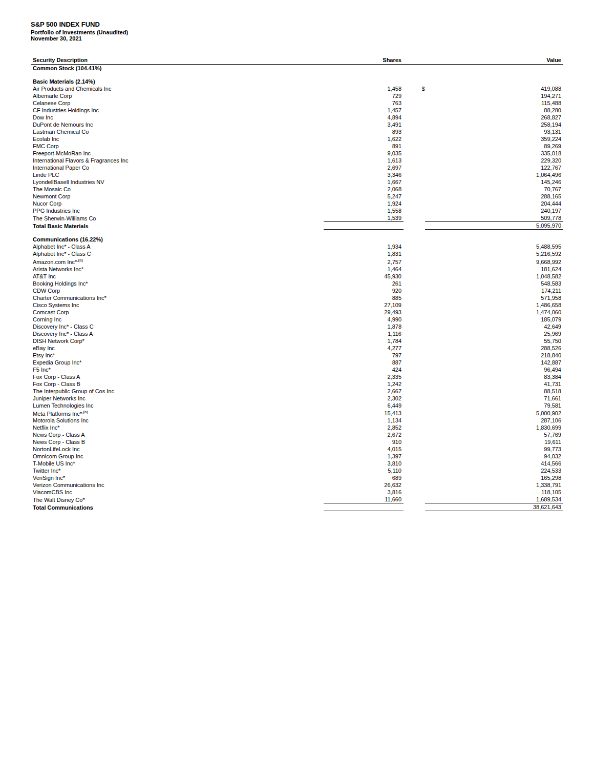S&P 500 INDEX FUND
Portfolio of Investments (Unaudited)
November 30, 2021
| Security Description | Shares | | Value |
| --- | --- | --- | --- |
| Common Stock (104.41%) | | | |
| Basic Materials (2.14%) | | | |
| Air Products and Chemicals Inc | 1,458 | $ | 419,088 |
| Albemarle Corp | 729 | | 194,271 |
| Celanese Corp | 763 | | 115,488 |
| CF Industries Holdings Inc | 1,457 | | 88,280 |
| Dow Inc | 4,894 | | 268,827 |
| DuPont de Nemours Inc | 3,491 | | 258,194 |
| Eastman Chemical Co | 893 | | 93,131 |
| Ecolab Inc | 1,622 | | 359,224 |
| FMC Corp | 891 | | 89,269 |
| Freeport-McMoRan Inc | 9,035 | | 335,018 |
| International Flavors & Fragrances Inc | 1,613 | | 229,320 |
| International Paper Co | 2,697 | | 122,767 |
| Linde PLC | 3,346 | | 1,064,496 |
| LyondellBasell Industries NV | 1,667 | | 145,246 |
| The Mosaic Co | 2,068 | | 70,767 |
| Newmont Corp | 5,247 | | 288,165 |
| Nucor Corp | 1,924 | | 204,444 |
| PPG Industries Inc | 1,558 | | 240,197 |
| The Sherwin-Williams Co | 1,539 | | 509,778 |
| Total Basic Materials | | | 5,095,970 |
| Communications (16.22%) | | | |
| Alphabet Inc* - Class A | 1,934 | | 5,488,595 |
| Alphabet Inc* - Class C | 1,831 | | 5,216,592 |
| Amazon.com Inc* ,(a) | 2,757 | | 9,668,992 |
| Arista Networks Inc* | 1,464 | | 181,624 |
| AT&T Inc | 45,930 | | 1,048,582 |
| Booking Holdings Inc* | 261 | | 548,583 |
| CDW Corp | 920 | | 174,211 |
| Charter Communications Inc* | 885 | | 571,958 |
| Cisco Systems Inc | 27,109 | | 1,486,658 |
| Comcast Corp | 29,493 | | 1,474,060 |
| Corning Inc | 4,990 | | 185,079 |
| Discovery Inc* - Class C | 1,878 | | 42,649 |
| Discovery Inc* - Class A | 1,116 | | 25,969 |
| DISH Network Corp* | 1,784 | | 55,750 |
| eBay Inc | 4,277 | | 288,526 |
| Etsy Inc* | 797 | | 218,840 |
| Expedia Group Inc* | 887 | | 142,887 |
| F5 Inc* | 424 | | 96,494 |
| Fox Corp - Class A | 2,335 | | 83,384 |
| Fox Corp - Class B | 1,242 | | 41,731 |
| The Interpublic Group of Cos Inc | 2,667 | | 88,518 |
| Juniper Networks Inc | 2,302 | | 71,661 |
| Lumen Technologies Inc | 6,449 | | 79,581 |
| Meta Platforms Inc* ,(a) | 15,413 | | 5,000,902 |
| Motorola Solutions Inc | 1,134 | | 287,106 |
| Netflix Inc* | 2,852 | | 1,830,699 |
| News Corp - Class A | 2,672 | | 57,769 |
| News Corp - Class B | 910 | | 19,611 |
| NortonLifeLock Inc | 4,015 | | 99,773 |
| Omnicom Group Inc | 1,397 | | 94,032 |
| T-Mobile US Inc* | 3,810 | | 414,566 |
| Twitter Inc* | 5,110 | | 224,533 |
| VeriSign Inc* | 689 | | 165,298 |
| Verizon Communications Inc | 26,632 | | 1,338,791 |
| ViacomCBS Inc | 3,816 | | 118,105 |
| The Walt Disney Co* | 11,660 | | 1,689,534 |
| Total Communications | | | 38,621,643 |